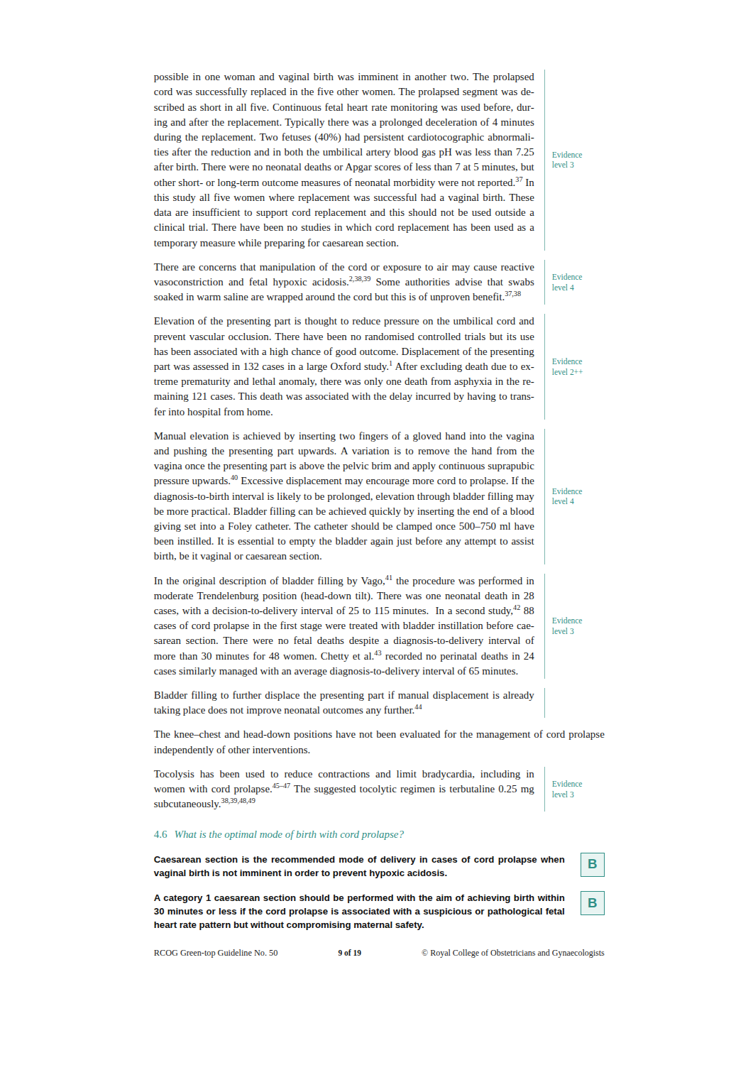possible in one woman and vaginal birth was imminent in another two. The prolapsed cord was successfully replaced in the five other women. The prolapsed segment was described as short in all five. Continuous fetal heart rate monitoring was used before, during and after the replacement. Typically there was a prolonged deceleration of 4 minutes during the replacement. Two fetuses (40%) had persistent cardiotocographic abnormalities after the reduction and in both the umbilical artery blood gas pH was less than 7.25 after birth. There were no neonatal deaths or Apgar scores of less than 7 at 5 minutes, but other short- or long-term outcome measures of neonatal morbidity were not reported.37 In this study all five women where replacement was successful had a vaginal birth. These data are insufficient to support cord replacement and this should not be used outside a clinical trial. There have been no studies in which cord replacement has been used as a temporary measure while preparing for caesarean section.
Evidence
level 3
There are concerns that manipulation of the cord or exposure to air may cause reactive vasoconstriction and fetal hypoxic acidosis.2,38,39 Some authorities advise that swabs soaked in warm saline are wrapped around the cord but this is of unproven benefit.37,38
Evidence
level 4
Elevation of the presenting part is thought to reduce pressure on the umbilical cord and prevent vascular occlusion. There have been no randomised controlled trials but its use has been associated with a high chance of good outcome. Displacement of the presenting part was assessed in 132 cases in a large Oxford study.1 After excluding death due to extreme prematurity and lethal anomaly, there was only one death from asphyxia in the remaining 121 cases. This death was associated with the delay incurred by having to transfer into hospital from home.
Evidence
level 2++
Manual elevation is achieved by inserting two fingers of a gloved hand into the vagina and pushing the presenting part upwards. A variation is to remove the hand from the vagina once the presenting part is above the pelvic brim and apply continuous suprapubic pressure upwards.40 Excessive displacement may encourage more cord to prolapse. If the diagnosis-to-birth interval is likely to be prolonged, elevation through bladder filling may be more practical. Bladder filling can be achieved quickly by inserting the end of a blood giving set into a Foley catheter. The catheter should be clamped once 500–750 ml have been instilled. It is essential to empty the bladder again just before any attempt to assist birth, be it vaginal or caesarean section.
Evidence
level 4
In the original description of bladder filling by Vago,41 the procedure was performed in moderate Trendelenburg position (head-down tilt). There was one neonatal death in 28 cases, with a decision-to-delivery interval of 25 to 115 minutes. In a second study,42 88 cases of cord prolapse in the first stage were treated with bladder instillation before caesarean section. There were no fetal deaths despite a diagnosis-to-delivery interval of more than 30 minutes for 48 women. Chetty et al.43 recorded no perinatal deaths in 24 cases similarly managed with an average diagnosis-to-delivery interval of 65 minutes.
Evidence
level 3
Bladder filling to further displace the presenting part if manual displacement is already taking place does not improve neonatal outcomes any further.44
The knee–chest and head-down positions have not been evaluated for the management of cord prolapse independently of other interventions.
Tocolysis has been used to reduce contractions and limit bradycardia, including in women with cord prolapse.45–47 The suggested tocolytic regimen is terbutaline 0.25 mg subcutaneously.38,39,48,49
Evidence
level 3
4.6 What is the optimal mode of birth with cord prolapse?
Caesarean section is the recommended mode of delivery in cases of cord prolapse when vaginal birth is not imminent in order to prevent hypoxic acidosis.
B
A category 1 caesarean section should be performed with the aim of achieving birth within 30 minutes or less if the cord prolapse is associated with a suspicious or pathological fetal heart rate pattern but without compromising maternal safety.
B
RCOG Green-top Guideline No. 50
9 of 19
© Royal College of Obstetricians and Gynaecologists